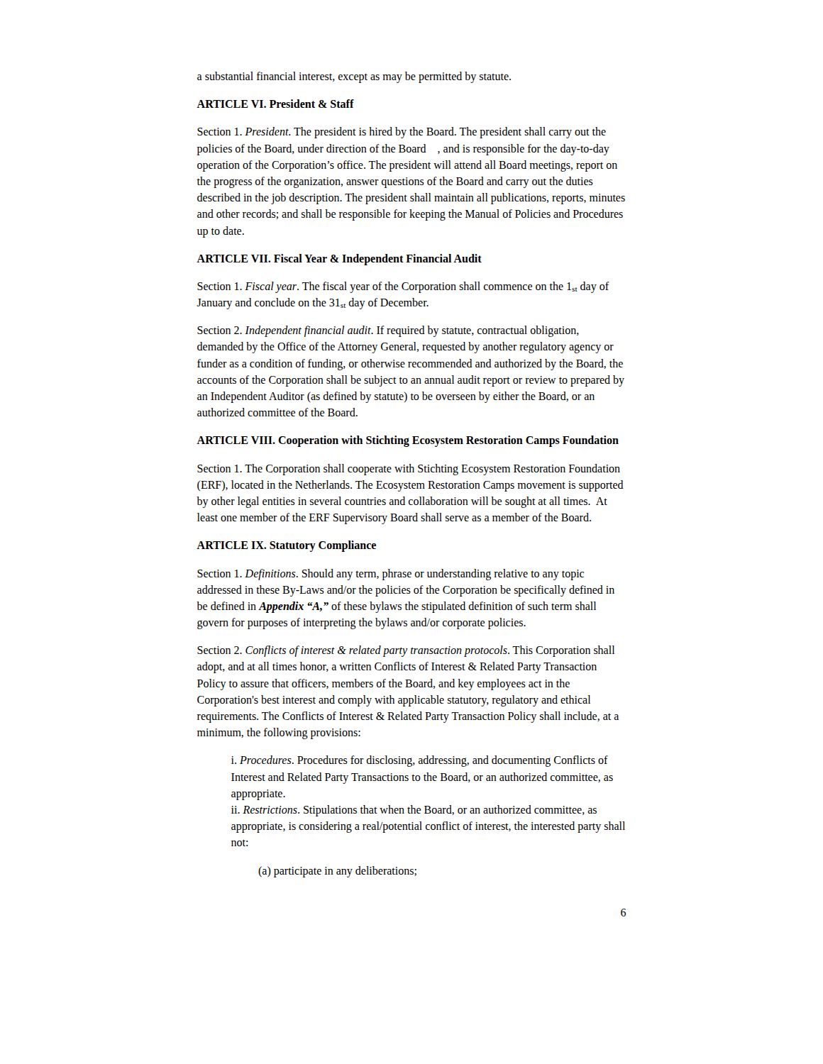a substantial financial interest, except as may be permitted by statute.
ARTICLE VI. President & Staff
Section 1. President. The president is hired by the Board. The president shall carry out the policies of the Board, under direction of the Board , and is responsible for the day-to-day operation of the Corporation’s office. The president will attend all Board meetings, report on the progress of the organization, answer questions of the Board and carry out the duties described in the job description. The president shall maintain all publications, reports, minutes and other records; and shall be responsible for keeping the Manual of Policies and Procedures up to date.
ARTICLE VII. Fiscal Year & Independent Financial Audit
Section 1. Fiscal year. The fiscal year of the Corporation shall commence on the 1st day of January and conclude on the 31st day of December.
Section 2. Independent financial audit. If required by statute, contractual obligation, demanded by the Office of the Attorney General, requested by another regulatory agency or funder as a condition of funding, or otherwise recommended and authorized by the Board, the accounts of the Corporation shall be subject to an annual audit report or review to prepared by an Independent Auditor (as defined by statute) to be overseen by either the Board, or an authorized committee of the Board.
ARTICLE VIII. Cooperation with Stichting Ecosystem Restoration Camps Foundation
Section 1. The Corporation shall cooperate with Stichting Ecosystem Restoration Foundation (ERF), located in the Netherlands. The Ecosystem Restoration Camps movement is supported by other legal entities in several countries and collaboration will be sought at all times. At least one member of the ERF Supervisory Board shall serve as a member of the Board.
ARTICLE IX. Statutory Compliance
Section 1. Definitions. Should any term, phrase or understanding relative to any topic addressed in these By-Laws and/or the policies of the Corporation be specifically defined in be defined in Appendix “A,” of these bylaws the stipulated definition of such term shall govern for purposes of interpreting the bylaws and/or corporate policies.
Section 2. Conflicts of interest & related party transaction protocols. This Corporation shall adopt, and at all times honor, a written Conflicts of Interest & Related Party Transaction Policy to assure that officers, members of the Board, and key employees act in the Corporation's best interest and comply with applicable statutory, regulatory and ethical requirements. The Conflicts of Interest & Related Party Transaction Policy shall include, at a minimum, the following provisions:
i. Procedures. Procedures for disclosing, addressing, and documenting Conflicts of Interest and Related Party Transactions to the Board, or an authorized committee, as appropriate.
ii. Restrictions. Stipulations that when the Board, or an authorized committee, as appropriate, is considering a real/potential conflict of interest, the interested party shall not:
(a) participate in any deliberations;
6